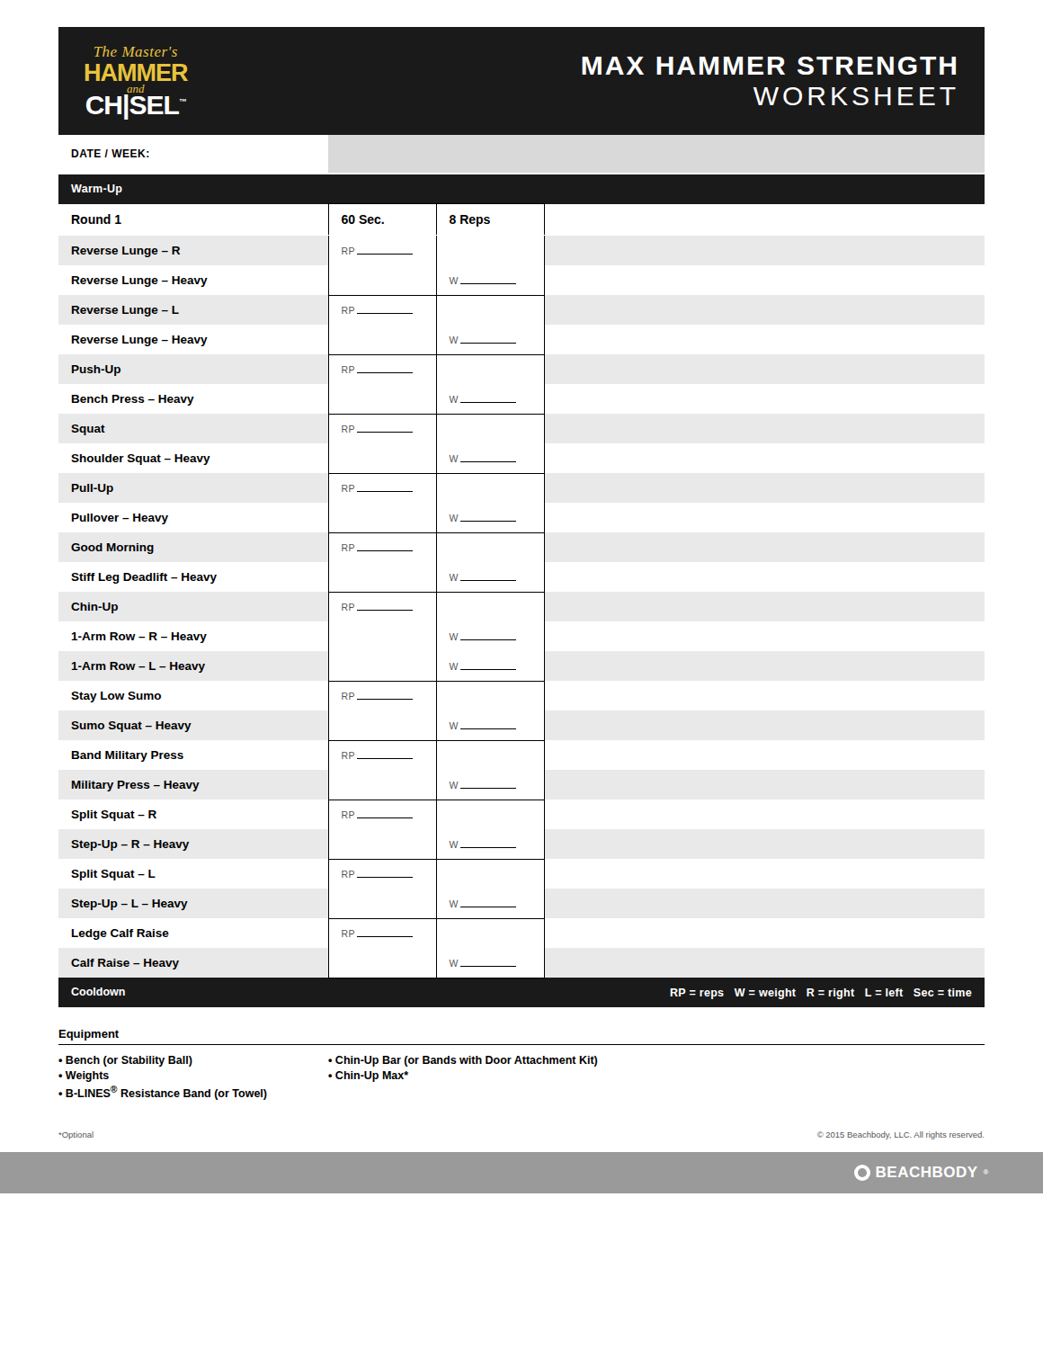The Master's
HAMMER
and
CH|SEL™
MAX HAMMER STRENGTH
WORKSHEET
| DATE / WEEK: | |
| Warm-Up |
| Round 1 | 60 Sec. | 8 Reps | |
| Reverse Lunge – R | RP | | |
| Reverse Lunge – Heavy | | W | |
| Reverse Lunge – L | RP | | |
| Reverse Lunge – Heavy | | W | |
| Push-Up | RP | | |
| Bench Press – Heavy | | W | |
| Squat | RP | | |
| Shoulder Squat – Heavy | | W | |
| Pull-Up | RP | | |
| Pullover – Heavy | | W | |
| Good Morning | RP | | |
| Stiff Leg Deadlift – Heavy | | W | |
| Chin-Up | RP | | |
| 1-Arm Row – R – Heavy | | W | |
| 1-Arm Row – L – Heavy | | W | |
| Stay Low Sumo | RP | | |
| Sumo Squat – Heavy | | W | |
| Band Military Press | RP | | |
| Military Press – Heavy | | W | |
| Split Squat – R | RP | | |
| Step-Up – R – Heavy | | W | |
| Split Squat – L | RP | | |
| Step-Up – L – Heavy | | W | |
| Ledge Calf Raise | RP | | |
| Calf Raise – Heavy | | W | |
| Cooldown | RP = reps W = weight R = right L = left Sec = time |
Equipment
Bench (or Stability Ball)
Weights
B-LINES® Resistance Band (or Towel)
Chin-Up Bar (or Bands with Door Attachment Kit)
Chin-Up Max*
*Optional
© 2015 Beachbody, LLC. All rights reserved.
BEACHBODY®